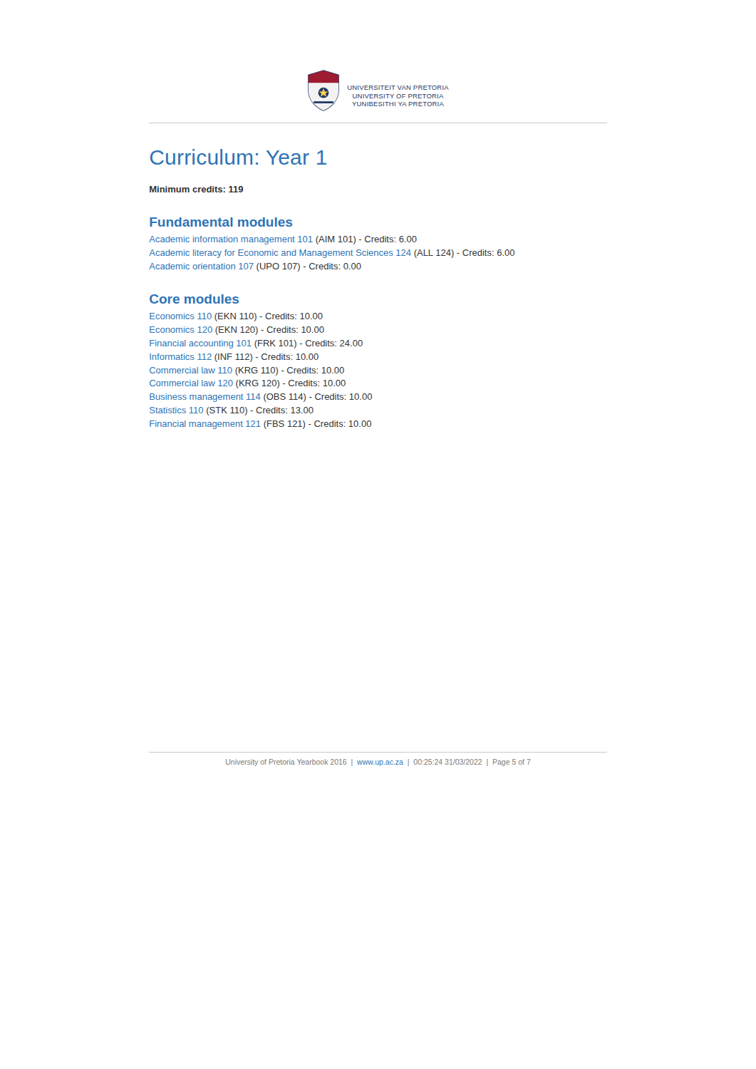Universiteit van Pretoria University of Pretoria Yunibesithi ya Pretoria
Curriculum: Year 1
Minimum credits: 119
Fundamental modules
Academic information management 101 (AIM 101) - Credits: 6.00
Academic literacy for Economic and Management Sciences 124 (ALL 124) - Credits: 6.00
Academic orientation 107 (UPO 107) - Credits: 0.00
Core modules
Economics 110 (EKN 110) - Credits: 10.00
Economics 120 (EKN 120) - Credits: 10.00
Financial accounting 101 (FRK 101) - Credits: 24.00
Informatics 112 (INF 112) - Credits: 10.00
Commercial law 110 (KRG 110) - Credits: 10.00
Commercial law 120 (KRG 120) - Credits: 10.00
Business management 114 (OBS 114) - Credits: 10.00
Statistics 110 (STK 110) - Credits: 13.00
Financial management 121 (FBS 121) - Credits: 10.00
University of Pretoria Yearbook 2016 | www.up.ac.za | 00:25:24 31/03/2022 | Page 5 of 7